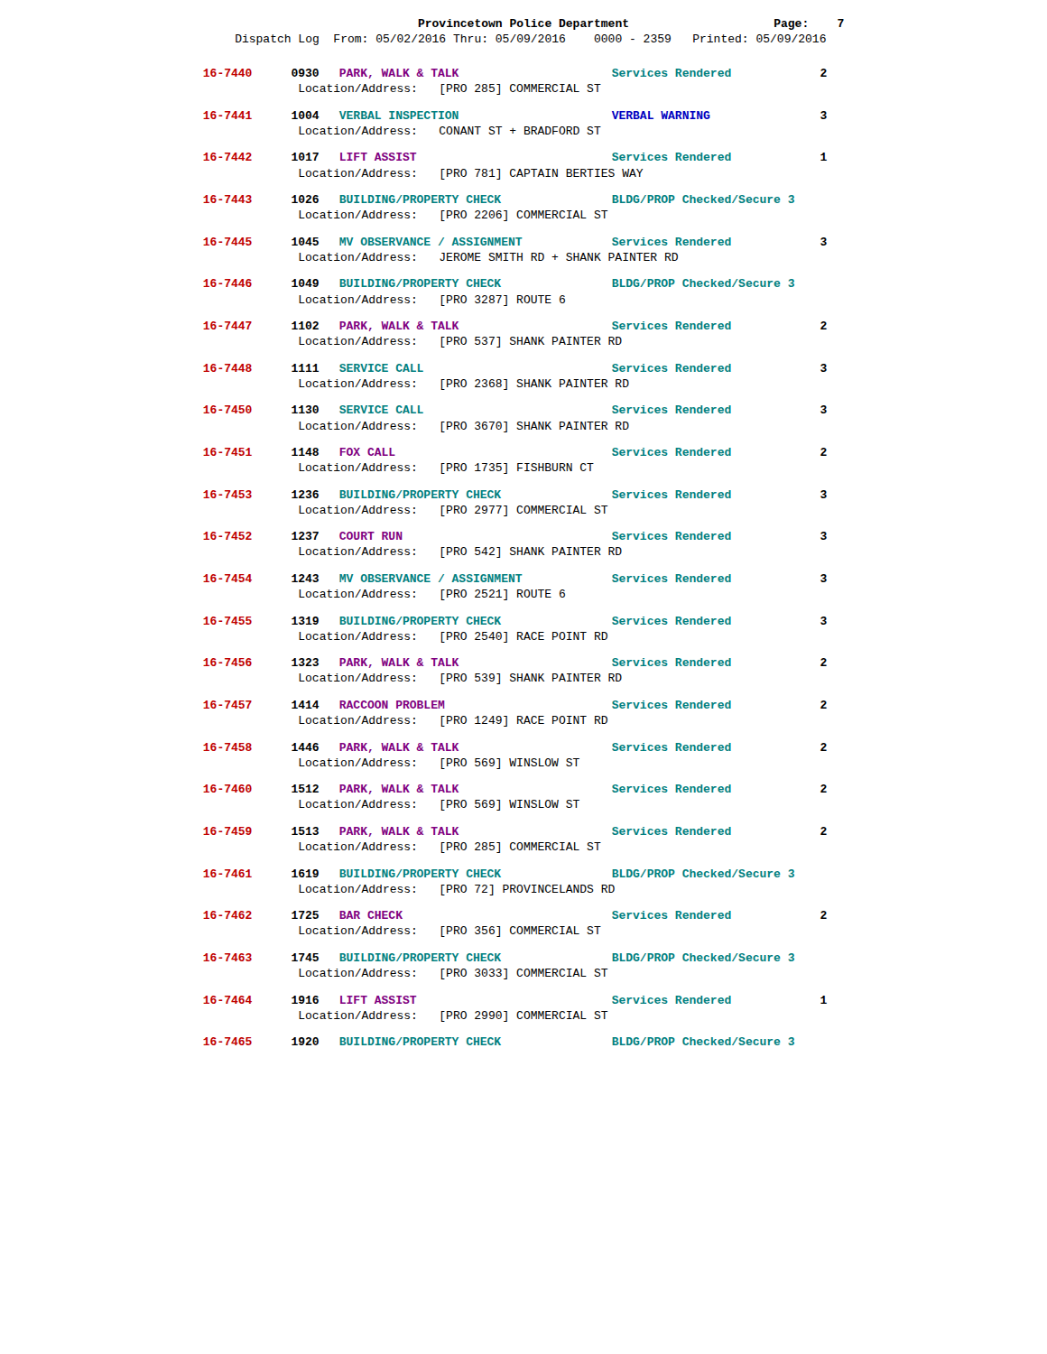Provincetown Police DepartmentPage: 7
Dispatch Log From: 05/02/2016 Thru: 05/09/2016 0000 - 2359 Printed: 05/09/2016
| 16-7440 | 0930 | PARK, WALK & TALK | Services Rendered | 2 |
| | Location/Address: [PRO 285] COMMERCIAL ST |
| 16-7441 | 1004 | VERBAL INSPECTION | VERBAL WARNING | 3 |
| | Location/Address: CONANT ST + BRADFORD ST |
| 16-7442 | 1017 | LIFT ASSIST | Services Rendered | 1 |
| | Location/Address: [PRO 781] CAPTAIN BERTIES WAY |
| 16-7443 | 1026 | BUILDING/PROPERTY CHECK | BLDG/PROP Checked/Secure 3 | |
| | Location/Address: [PRO 2206] COMMERCIAL ST |
| 16-7445 | 1045 | MV OBSERVANCE / ASSIGNMENT | Services Rendered | 3 |
| | Location/Address: JEROME SMITH RD + SHANK PAINTER RD |
| 16-7446 | 1049 | BUILDING/PROPERTY CHECK | BLDG/PROP Checked/Secure 3 | |
| | Location/Address: [PRO 3287] ROUTE 6 |
| 16-7447 | 1102 | PARK, WALK & TALK | Services Rendered | 2 |
| | Location/Address: [PRO 537] SHANK PAINTER RD |
| 16-7448 | 1111 | SERVICE CALL | Services Rendered | 3 |
| | Location/Address: [PRO 2368] SHANK PAINTER RD |
| 16-7450 | 1130 | SERVICE CALL | Services Rendered | 3 |
| | Location/Address: [PRO 3670] SHANK PAINTER RD |
| 16-7451 | 1148 | FOX CALL | Services Rendered | 2 |
| | Location/Address: [PRO 1735] FISHBURN CT |
| 16-7453 | 1236 | BUILDING/PROPERTY CHECK | Services Rendered | 3 |
| | Location/Address: [PRO 2977] COMMERCIAL ST |
| 16-7452 | 1237 | COURT RUN | Services Rendered | 3 |
| | Location/Address: [PRO 542] SHANK PAINTER RD |
| 16-7454 | 1243 | MV OBSERVANCE / ASSIGNMENT | Services Rendered | 3 |
| | Location/Address: [PRO 2521] ROUTE 6 |
| 16-7455 | 1319 | BUILDING/PROPERTY CHECK | Services Rendered | 3 |
| | Location/Address: [PRO 2540] RACE POINT RD |
| 16-7456 | 1323 | PARK, WALK & TALK | Services Rendered | 2 |
| | Location/Address: [PRO 539] SHANK PAINTER RD |
| 16-7457 | 1414 | RACCOON PROBLEM | Services Rendered | 2 |
| | Location/Address: [PRO 1249] RACE POINT RD |
| 16-7458 | 1446 | PARK, WALK & TALK | Services Rendered | 2 |
| | Location/Address: [PRO 569] WINSLOW ST |
| 16-7460 | 1512 | PARK, WALK & TALK | Services Rendered | 2 |
| | Location/Address: [PRO 569] WINSLOW ST |
| 16-7459 | 1513 | PARK, WALK & TALK | Services Rendered | 2 |
| | Location/Address: [PRO 285] COMMERCIAL ST |
| 16-7461 | 1619 | BUILDING/PROPERTY CHECK | BLDG/PROP Checked/Secure 3 | |
| | Location/Address: [PRO 72] PROVINCELANDS RD |
| 16-7462 | 1725 | BAR CHECK | Services Rendered | 2 |
| | Location/Address: [PRO 356] COMMERCIAL ST |
| 16-7463 | 1745 | BUILDING/PROPERTY CHECK | BLDG/PROP Checked/Secure 3 | |
| | Location/Address: [PRO 3033] COMMERCIAL ST |
| 16-7464 | 1916 | LIFT ASSIST | Services Rendered | 1 |
| | Location/Address: [PRO 2990] COMMERCIAL ST |
| 16-7465 | 1920 | BUILDING/PROPERTY CHECK | BLDG/PROP Checked/Secure 3 | |